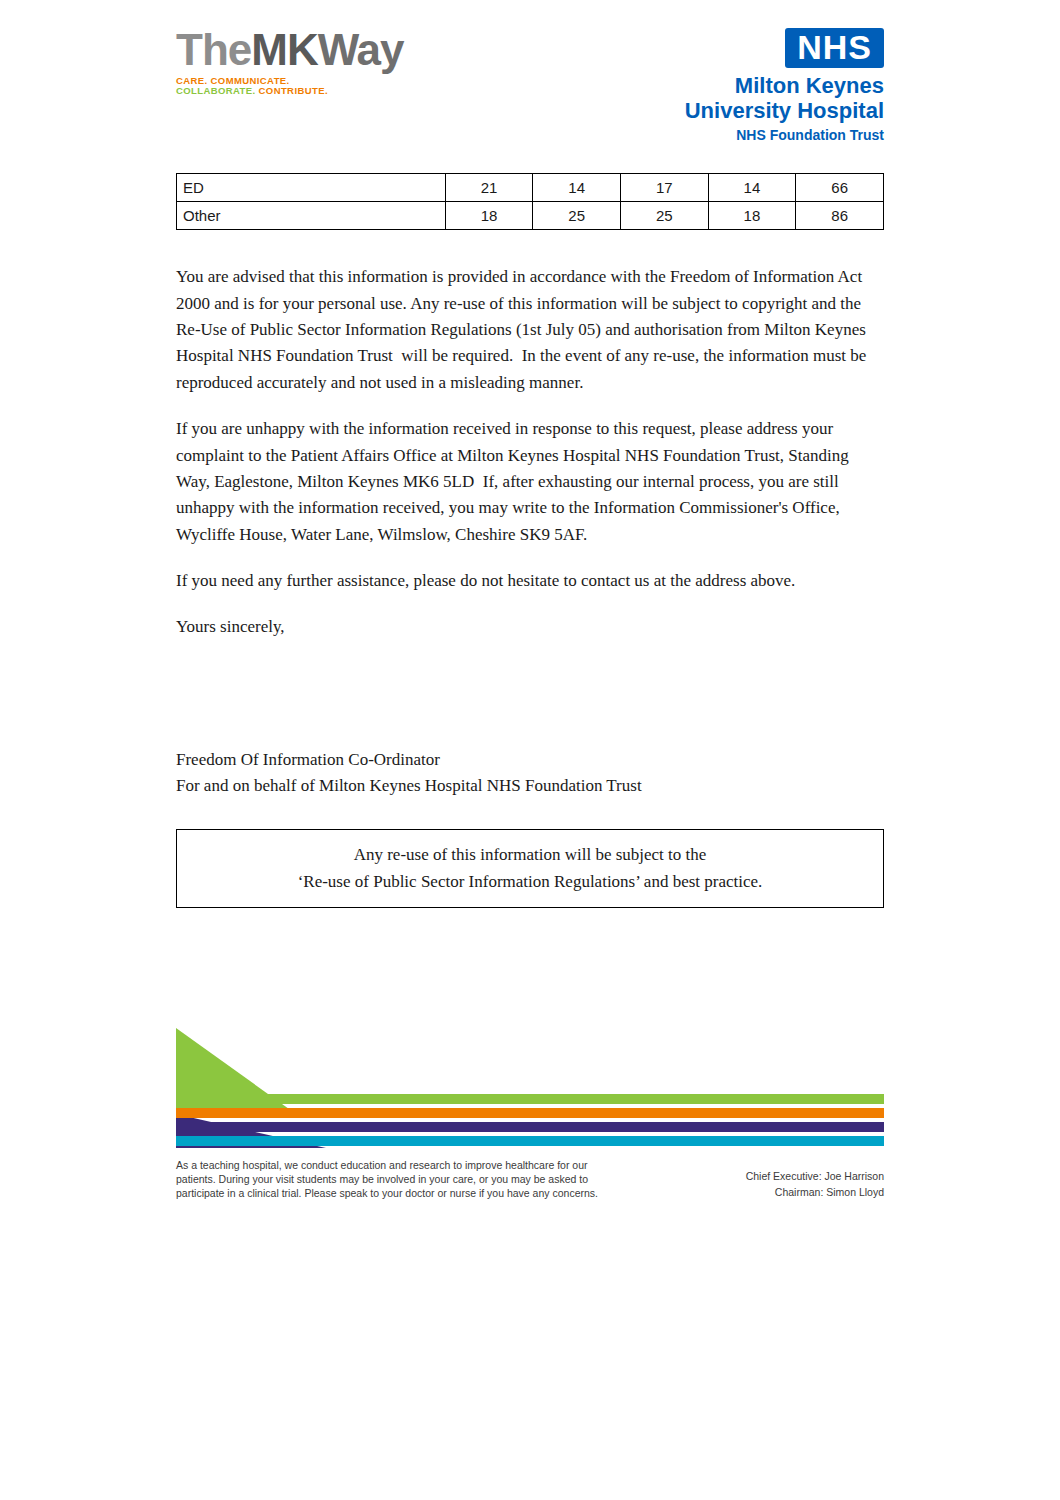The MK Way
CARE. COMMUNICATE.
COLLABORATE. CONTRIBUTE.
NHS
Milton Keynes
University Hospital
NHS Foundation Trust
| ED | 21 | 14 | 17 | 14 | 66 |
| Other | 18 | 25 | 25 | 18 | 86 |
You are advised that this information is provided in accordance with the Freedom of Information Act 2000 and is for your personal use. Any re-use of this information will be subject to copyright and the Re-Use of Public Sector Information Regulations (1st July 05) and authorisation from Milton Keynes Hospital NHS Foundation Trust will be required. In the event of any re-use, the information must be reproduced accurately and not used in a misleading manner.
If you are unhappy with the information received in response to this request, please address your complaint to the Patient Affairs Office at Milton Keynes Hospital NHS Foundation Trust, Standing Way, Eaglestone, Milton Keynes MK6 5LD If, after exhausting our internal process, you are still unhappy with the information received, you may write to the Information Commissioner's Office, Wycliffe House, Water Lane, Wilmslow, Cheshire SK9 5AF.
If you need any further assistance, please do not hesitate to contact us at the address above.
Yours sincerely,
Freedom Of Information Co-Ordinator
For and on behalf of Milton Keynes Hospital NHS Foundation Trust
Any re-use of this information will be subject to the
‘Re-use of Public Sector Information Regulations’ and best practice.
As a teaching hospital, we conduct education and research to improve healthcare for our patients. During your visit students may be involved in your care, or you may be asked to participate in a clinical trial. Please speak to your doctor or nurse if you have any concerns.
Chief Executive: Joe Harrison
Chairman: Simon Lloyd